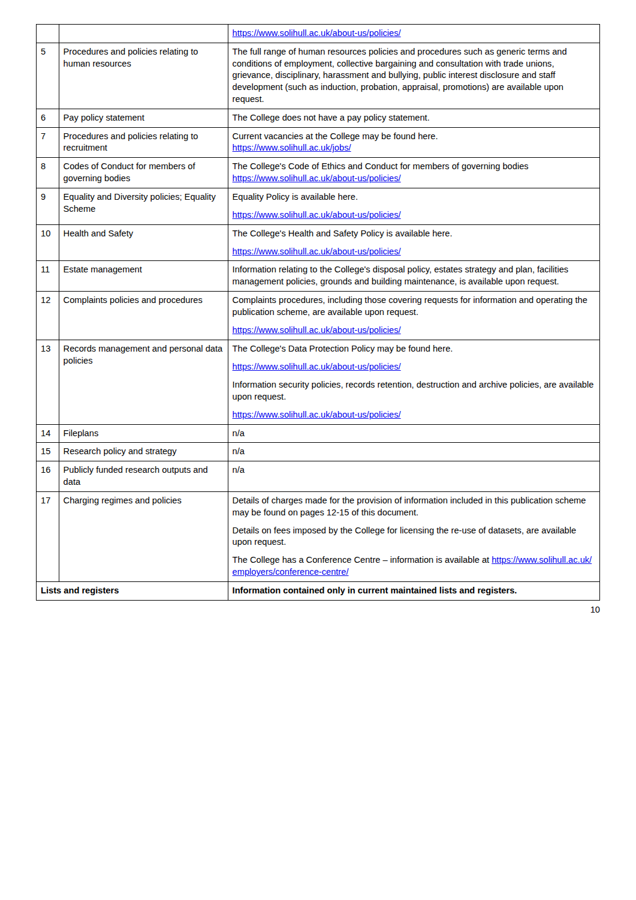| | | https://www.solihull.ac.uk/about-us/policies/ |
| 5 | Procedures and policies relating to human resources | The full range of human resources policies and procedures such as generic terms and conditions of employment, collective bargaining and consultation with trade unions, grievance, disciplinary, harassment and bullying, public interest disclosure and staff development (such as induction, probation, appraisal, promotions) are available upon request. |
| 6 | Pay policy statement | The College does not have a pay policy statement. |
| 7 | Procedures and policies relating to recruitment | Current vacancies at the College may be found here. https://www.solihull.ac.uk/jobs/ |
| 8 | Codes of Conduct for members of governing bodies | The College's Code of Ethics and Conduct for members of governing bodies https://www.solihull.ac.uk/about-us/policies/ |
| 9 | Equality and Diversity policies; Equality Scheme | Equality Policy is available here. https://www.solihull.ac.uk/about-us/policies/ |
| 10 | Health and Safety | The College's Health and Safety Policy is available here. https://www.solihull.ac.uk/about-us/policies/ |
| 11 | Estate management | Information relating to the College's disposal policy, estates strategy and plan, facilities management policies, grounds and building maintenance, is available upon request. |
| 12 | Complaints policies and procedures | Complaints procedures, including those covering requests for information and operating the publication scheme, are available upon request. https://www.solihull.ac.uk/about-us/policies/ |
| 13 | Records management and personal data policies | The College's Data Protection Policy may be found here. https://www.solihull.ac.uk/about-us/policies/ Information security policies, records retention, destruction and archive policies, are available upon request. https://www.solihull.ac.uk/about-us/policies/ |
| 14 | Fileplans | n/a |
| 15 | Research policy and strategy | n/a |
| 16 | Publicly funded research outputs and data | n/a |
| 17 | Charging regimes and policies | Details of charges made for the provision of information included in this publication scheme may be found on pages 12-15 of this document. Details on fees imposed by the College for licensing the re-use of datasets, are available upon request. The College has a Conference Centre – information is available at https://www.solihull.ac.uk/employers/conference-centre/ |
| Lists and registers | Information contained only in current maintained lists and registers. |
10